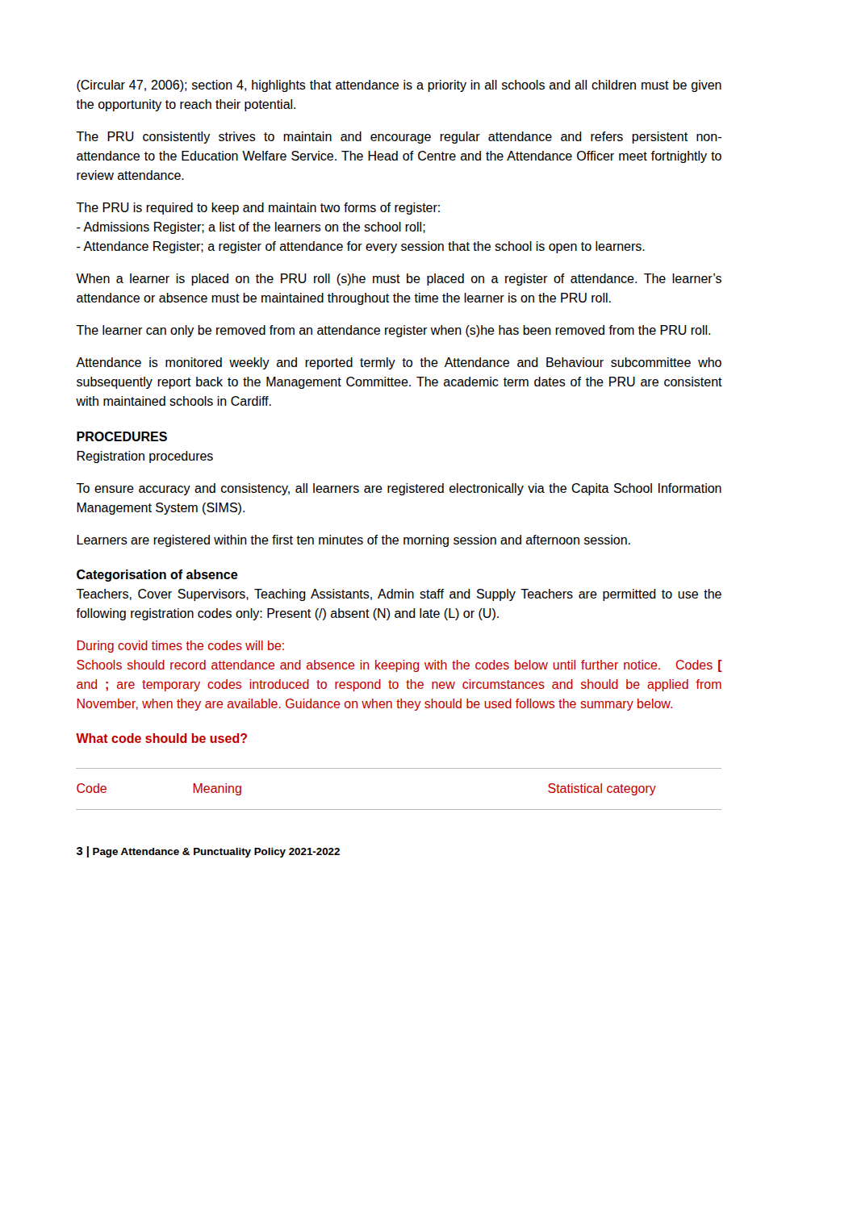(Circular 47, 2006); section 4, highlights that attendance is a priority in all schools and all children must be given the opportunity to reach their potential.
The PRU consistently strives to maintain and encourage regular attendance and refers persistent non-attendance to the Education Welfare Service. The Head of Centre and the Attendance Officer meet fortnightly to review attendance.
The PRU is required to keep and maintain two forms of register:
- Admissions Register; a list of the learners on the school roll;
- Attendance Register; a register of attendance for every session that the school is open to learners.
When a learner is placed on the PRU roll (s)he must be placed on a register of attendance. The learner’s attendance or absence must be maintained throughout the time the learner is on the PRU roll.
The learner can only be removed from an attendance register when (s)he has been removed from the PRU roll.
Attendance is monitored weekly and reported termly to the Attendance and Behaviour subcommittee who subsequently report back to the Management Committee. The academic term dates of the PRU are consistent with maintained schools in Cardiff.
PROCEDURES
Registration procedures
To ensure accuracy and consistency, all learners are registered electronically via the Capita School Information Management System (SIMS).
Learners are registered within the first ten minutes of the morning session and afternoon session.
Categorisation of absence
Teachers, Cover Supervisors, Teaching Assistants, Admin staff and Supply Teachers are permitted to use the following registration codes only: Present (/) absent (N) and late (L) or (U).
During covid times the codes will be:
Schools should record attendance and absence in keeping with the codes below until further notice. Codes [ and ; are temporary codes introduced to respond to the new circumstances and should be applied from November, when they are available. Guidance on when they should be used follows the summary below.
What code should be used?
| Code | Meaning | Statistical category |
| --- | --- | --- |
3 | Page Attendance & Punctuality Policy 2021-2022